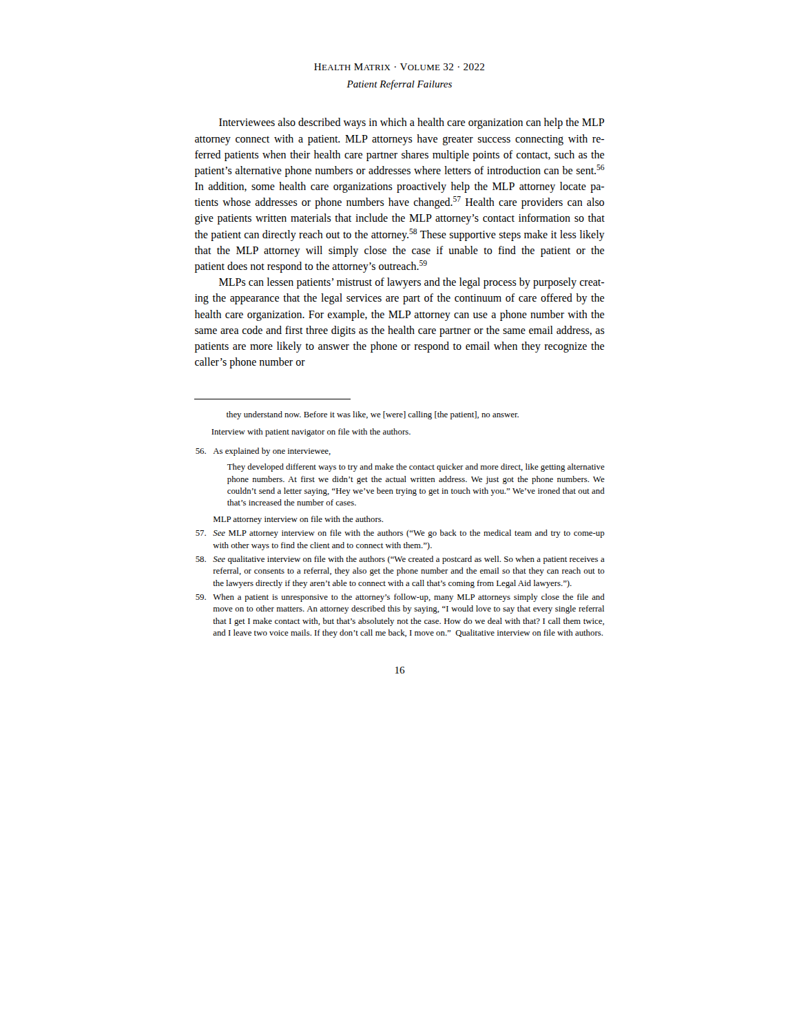HEALTH MATRIX · VOLUME 32 · 2022
Patient Referral Failures
Interviewees also described ways in which a health care organization can help the MLP attorney connect with a patient. MLP attorneys have greater success connecting with referred patients when their health care partner shares multiple points of contact, such as the patient’s alternative phone numbers or addresses where letters of introduction can be sent.56 In addition, some health care organizations proactively help the MLP attorney locate patients whose addresses or phone numbers have changed.57 Health care providers can also give patients written materials that include the MLP attorney’s contact information so that the patient can directly reach out to the attorney.58 These supportive steps make it less likely that the MLP attorney will simply close the case if unable to find the patient or the patient does not respond to the attorney’s outreach.59
MLPs can lessen patients’ mistrust of lawyers and the legal process by purposely creating the appearance that the legal services are part of the continuum of care offered by the health care organization. For example, the MLP attorney can use a phone number with the same area code and first three digits as the health care partner or the same email address, as patients are more likely to answer the phone or respond to email when they recognize the caller’s phone number or
they understand now. Before it was like, we [were] calling [the patient], no answer.
Interview with patient navigator on file with the authors.
56.
As explained by one interviewee,
They developed different ways to try and make the contact quicker and more direct, like getting alternative phone numbers. At first we didn’t get the actual written address. We just got the phone numbers. We couldn’t send a letter saying, “Hey we’ve been trying to get in touch with you.” We’ve ironed that out and that’s increased the number of cases.
MLP attorney interview on file with the authors.
57.
See MLP attorney interview on file with the authors (“We go back to the medical team and try to come-up with other ways to find the client and to connect with them.”).
58.
See qualitative interview on file with the authors (“We created a postcard as well. So when a patient receives a referral, or consents to a referral, they also get the phone number and the email so that they can reach out to the lawyers directly if they aren’t able to connect with a call that’s coming from Legal Aid lawyers.”).
59.
When a patient is unresponsive to the attorney’s follow-up, many MLP attorneys simply close the file and move on to other matters. An attorney described this by saying, “I would love to say that every single referral that I get I make contact with, but that’s absolutely not the case. How do we deal with that? I call them twice, and I leave two voice mails. If they don’t call me back, I move on.” Qualitative interview on file with authors.
16